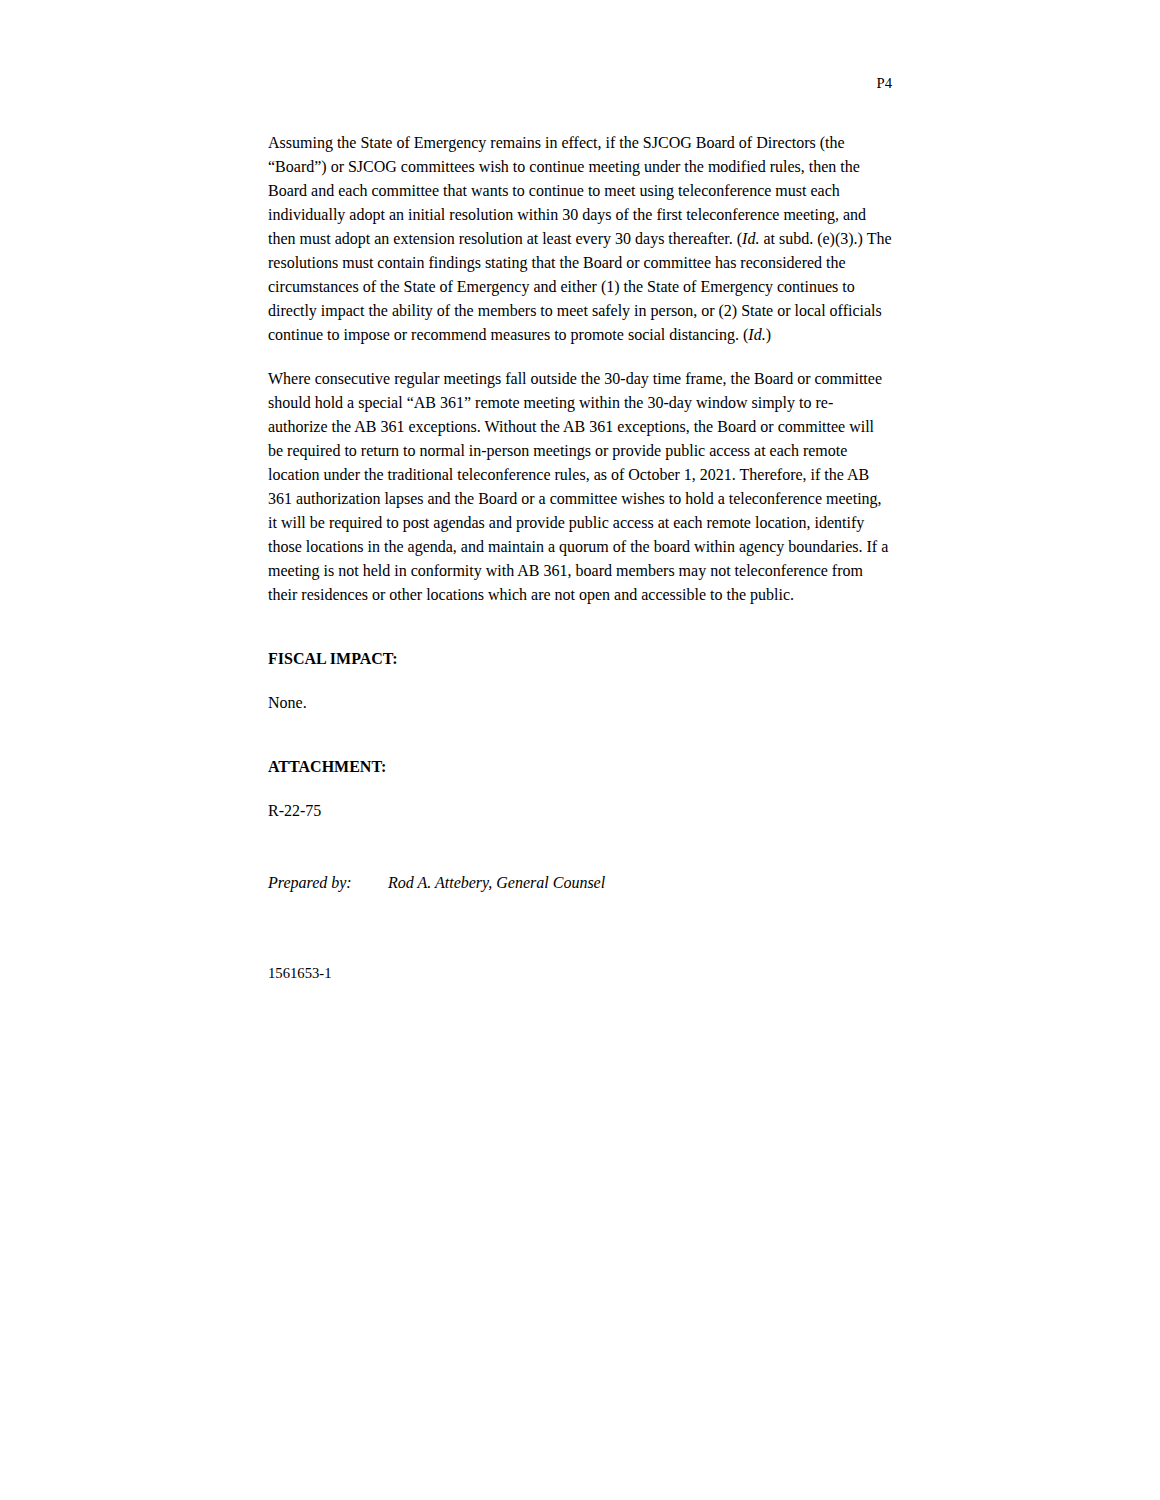P4
Assuming the State of Emergency remains in effect, if the SJCOG Board of Directors (the “Board”) or SJCOG committees wish to continue meeting under the modified rules, then the Board and each committee that wants to continue to meet using teleconference must each individually adopt an initial resolution within 30 days of the first teleconference meeting, and then must adopt an extension resolution at least every 30 days thereafter. (Id. at subd. (e)(3).) The resolutions must contain findings stating that the Board or committee has reconsidered the circumstances of the State of Emergency and either (1) the State of Emergency continues to directly impact the ability of the members to meet safely in person, or (2) State or local officials continue to impose or recommend measures to promote social distancing. (Id.)
Where consecutive regular meetings fall outside the 30-day time frame, the Board or committee should hold a special “AB 361” remote meeting within the 30-day window simply to re-authorize the AB 361 exceptions. Without the AB 361 exceptions, the Board or committee will be required to return to normal in-person meetings or provide public access at each remote location under the traditional teleconference rules, as of October 1, 2021. Therefore, if the AB 361 authorization lapses and the Board or a committee wishes to hold a teleconference meeting, it will be required to post agendas and provide public access at each remote location, identify those locations in the agenda, and maintain a quorum of the board within agency boundaries. If a meeting is not held in conformity with AB 361, board members may not teleconference from their residences or other locations which are not open and accessible to the public.
FISCAL IMPACT:
None.
ATTACHMENT:
R-22-75
Prepared by: Rod A. Attebery, General Counsel
1561653-1